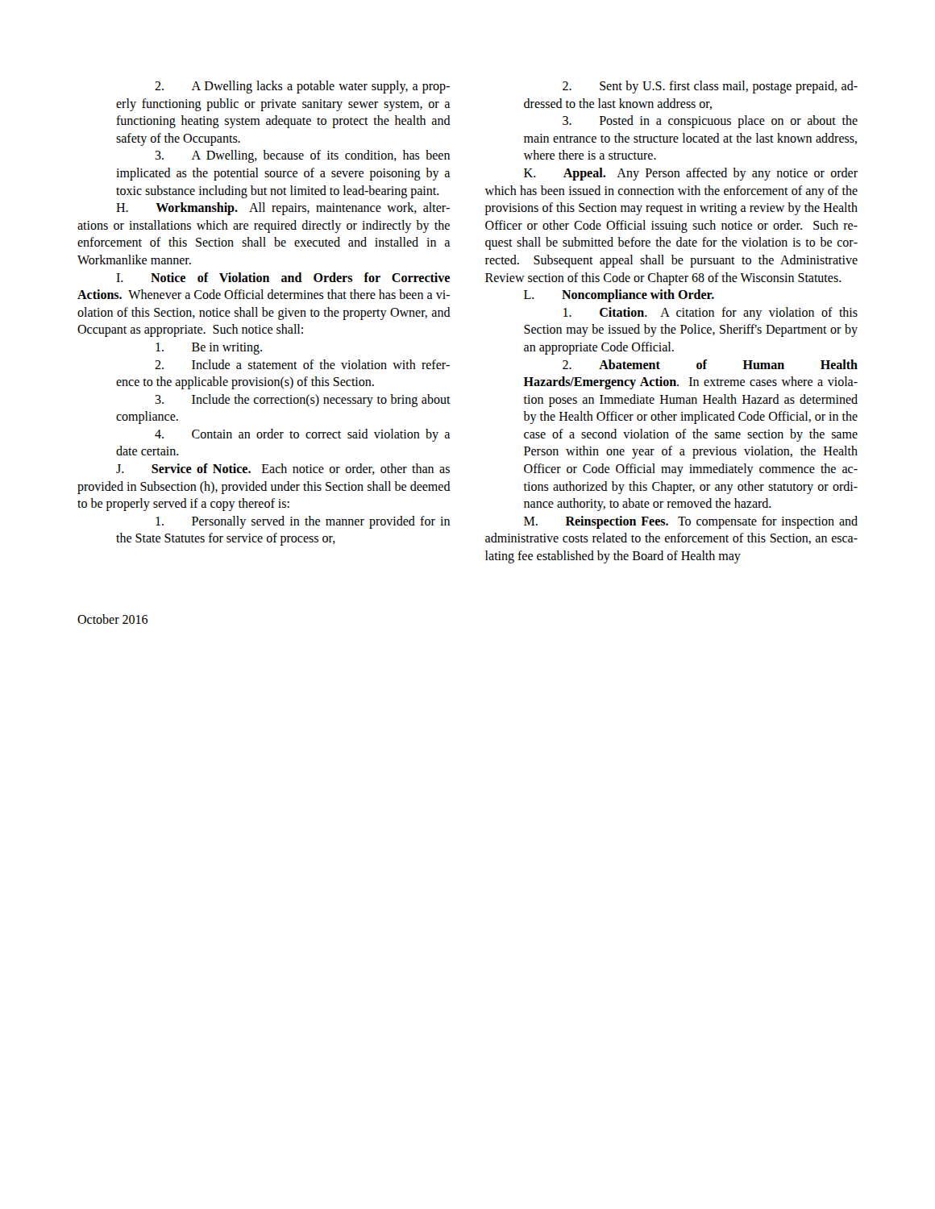2. A Dwelling lacks a potable water supply, a properly functioning public or private sanitary sewer system, or a functioning heating system adequate to protect the health and safety of the Occupants.
3. A Dwelling, because of its condition, has been implicated as the potential source of a severe poisoning by a toxic substance including but not limited to lead-bearing paint.
H. Workmanship. All repairs, maintenance work, alterations or installations which are required directly or indirectly by the enforcement of this Section shall be executed and installed in a Workmanlike manner.
I. Notice of Violation and Orders for Corrective Actions. Whenever a Code Official determines that there has been a violation of this Section, notice shall be given to the property Owner, and Occupant as appropriate. Such notice shall:
1. Be in writing.
2. Include a statement of the violation with reference to the applicable provision(s) of this Section.
3. Include the correction(s) necessary to bring about compliance.
4. Contain an order to correct said violation by a date certain.
J. Service of Notice. Each notice or order, other than as provided in Subsection (h), provided under this Section shall be deemed to be properly served if a copy thereof is:
1. Personally served in the manner provided for in the State Statutes for service of process or,
2. Sent by U.S. first class mail, postage prepaid, addressed to the last known address or,
3. Posted in a conspicuous place on or about the main entrance to the structure located at the last known address, where there is a structure.
K. Appeal. Any Person affected by any notice or order which has been issued in connection with the enforcement of any of the provisions of this Section may request in writing a review by the Health Officer or other Code Official issuing such notice or order. Such request shall be submitted before the date for the violation is to be corrected. Subsequent appeal shall be pursuant to the Administrative Review section of this Code or Chapter 68 of the Wisconsin Statutes.
L. Noncompliance with Order.
1. Citation. A citation for any violation of this Section may be issued by the Police, Sheriff's Department or by an appropriate Code Official.
2. Abatement of Human Health Hazards/Emergency Action. In extreme cases where a violation poses an Immediate Human Health Hazard as determined by the Health Officer or other implicated Code Official, or in the case of a second violation of the same section by the same Person within one year of a previous violation, the Health Officer or Code Official may immediately commence the actions authorized by this Chapter, or any other statutory or ordinance authority, to abate or removed the hazard.
M. Reinspection Fees. To compensate for inspection and administrative costs related to the enforcement of this Section, an escalating fee established by the Board of Health may
October 2016